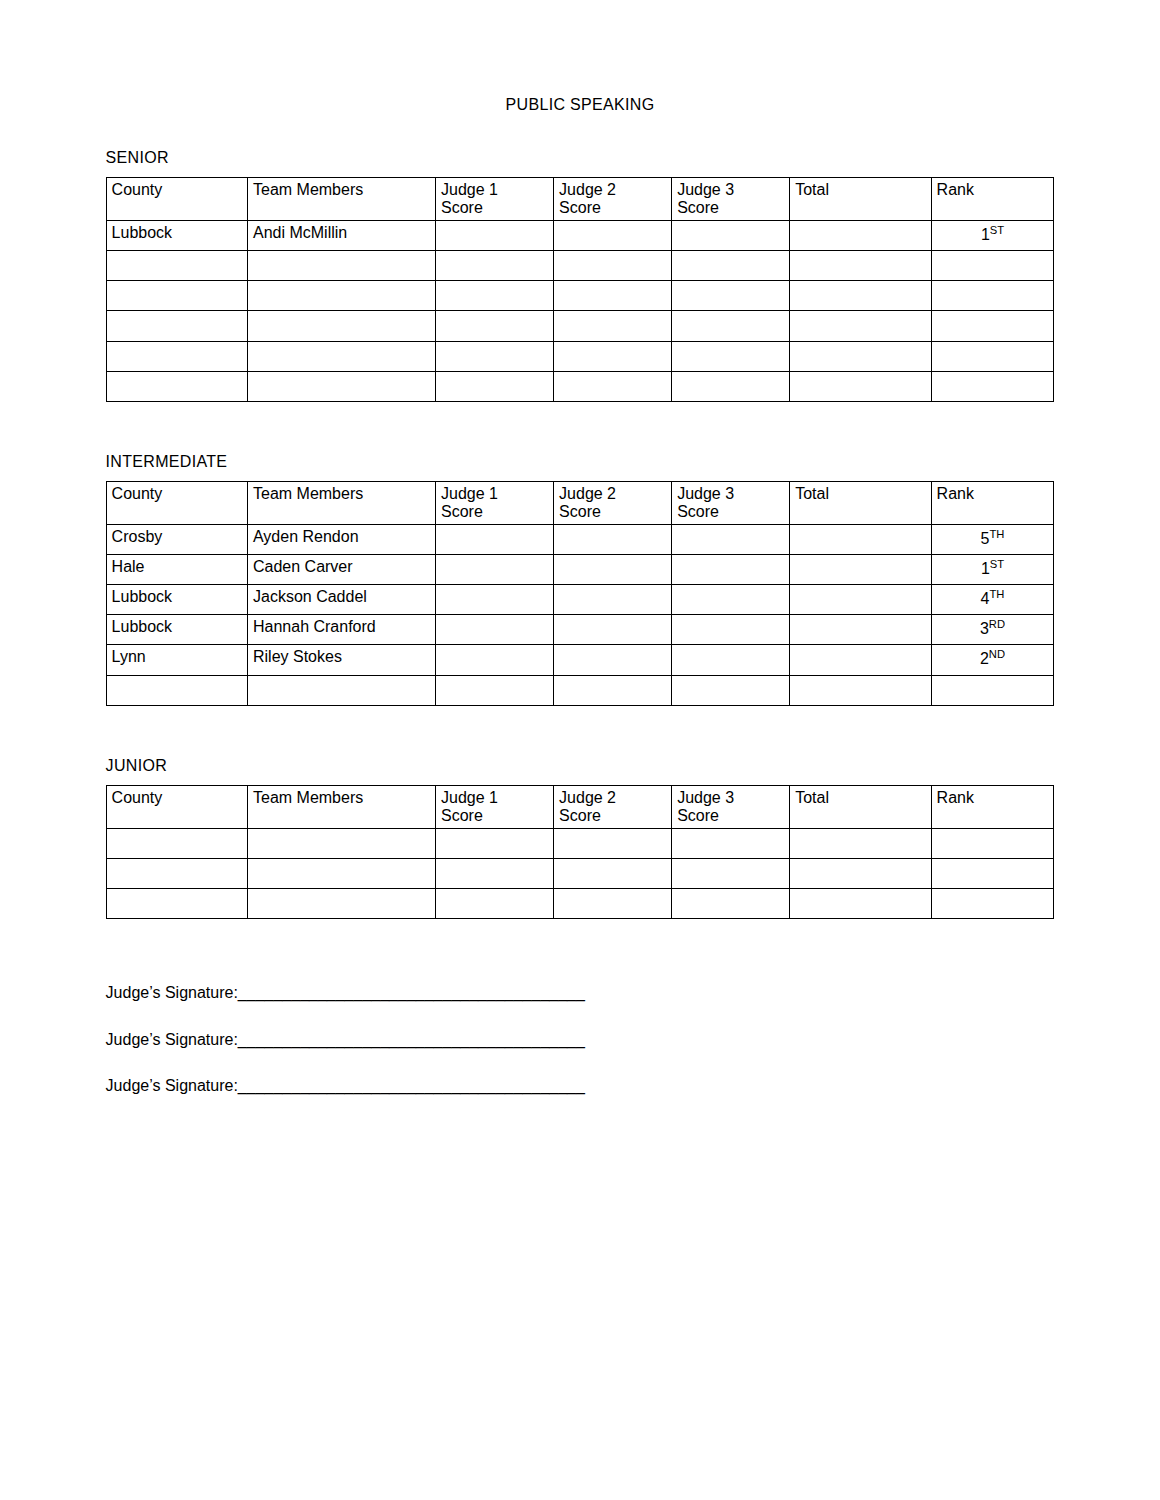PUBLIC SPEAKING
SENIOR
| County | Team Members | Judge 1 Score | Judge 2 Score | Judge 3 Score | Total | Rank |
| --- | --- | --- | --- | --- | --- | --- |
| Lubbock | Andi McMillin | | | | | 1 ST |
INTERMEDIATE
| County | Team Members | Judge 1 Score | Judge 2 Score | Judge 3 Score | Total | Rank |
| --- | --- | --- | --- | --- | --- | --- |
| Crosby | Ayden Rendon | | | | | 5 TH |
| Hale | Caden Carver | | | | | 1 ST |
| Lubbock | Jackson Caddel | | | | | 4 TH |
| Lubbock | Hannah Cranford | | | | | 3 RD |
| Lynn | Riley Stokes | | | | | 2 ND |
JUNIOR
| County | Team Members | Judge 1 Score | Judge 2 Score | Judge 3 Score | Total | Rank |
| --- | --- | --- | --- | --- | --- | --- |
Judge’s Signature:_______________________________________
Judge’s Signature:_______________________________________
Judge’s Signature:_______________________________________